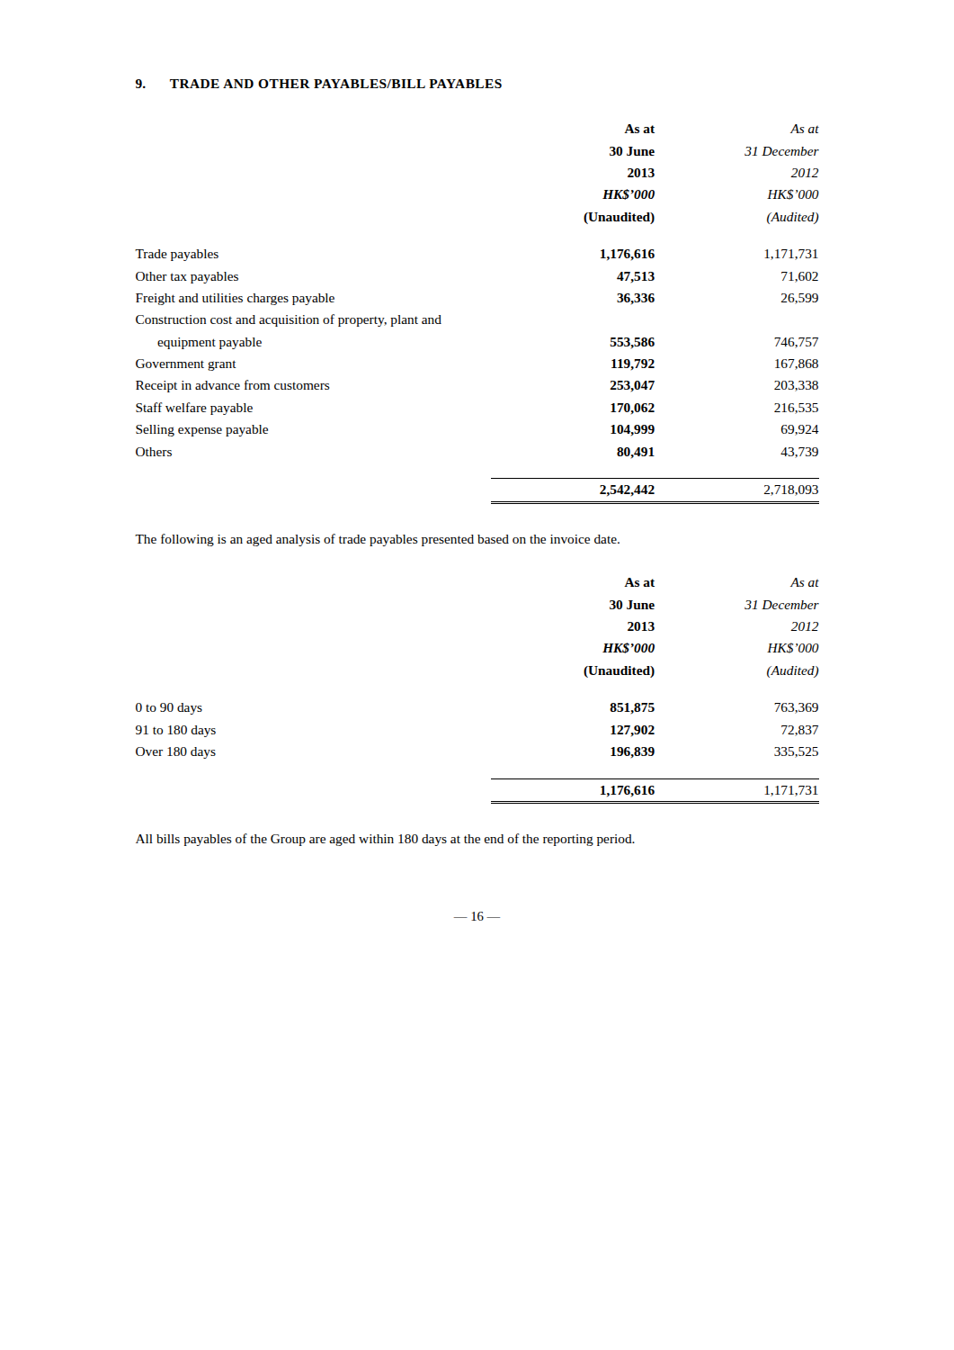9. Trade and Other Payables/Bill Payables
| | As at | As at |
| | 30 June | 31 December |
| | 2013 | 2012 |
| | HK$’000 | HK$’000 |
| | (Unaudited) | (Audited) |
| Trade payables | 1,176,616 | 1,171,731 |
| Other tax payables | 47,513 | 71,602 |
| Freight and utilities charges payable | 36,336 | 26,599 |
| Construction cost and acquisition of property, plant and | | |
| equipment payable | 553,586 | 746,757 |
| Government grant | 119,792 | 167,868 |
| Receipt in advance from customers | 253,047 | 203,338 |
| Staff welfare payable | 170,062 | 216,535 |
| Selling expense payable | 104,999 | 69,924 |
| Others | 80,491 | 43,739 |
| | 2,542,442 | 2,718,093 |
The following is an aged analysis of trade payables presented based on the invoice date.
| | As at | As at |
| | 30 June | 31 December |
| | 2013 | 2012 |
| | HK$’000 | HK$’000 |
| | (Unaudited) | (Audited) |
| 0 to 90 days | 851,875 | 763,369 |
| 91 to 180 days | 127,902 | 72,837 |
| Over 180 days | 196,839 | 335,525 |
| | 1,176,616 | 1,171,731 |
All bills payables of the Group are aged within 180 days at the end of the reporting period.
— 16 —